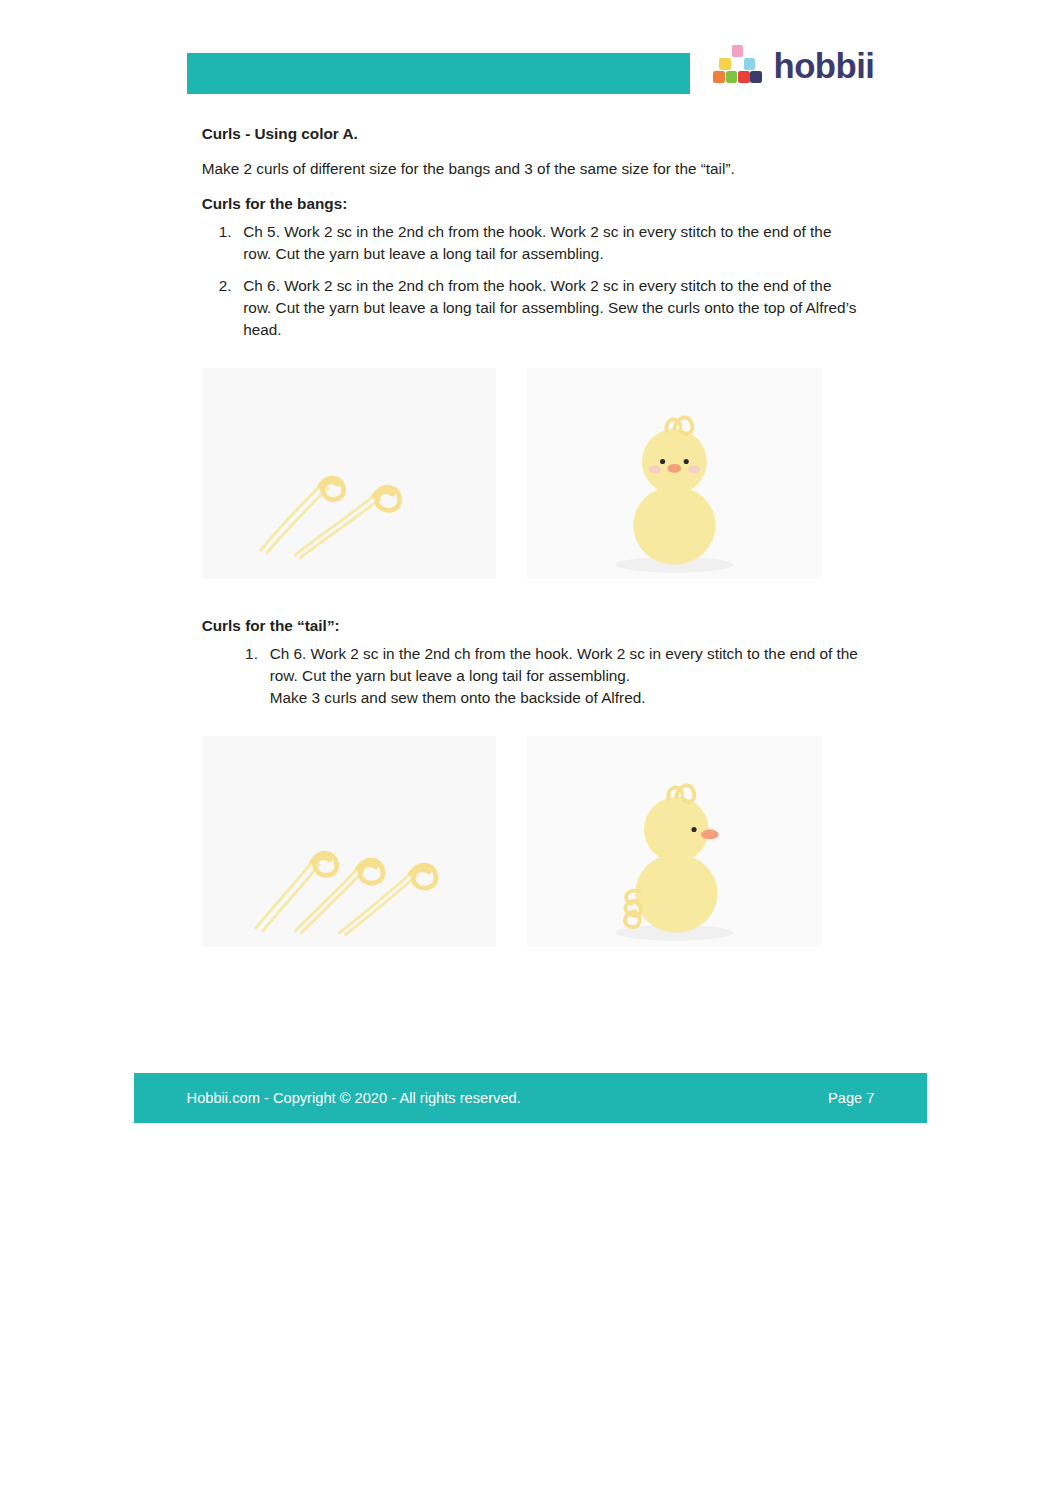hobbii
Curls - Using color A.
Make 2 curls of different size for the bangs and 3 of the same size for the “tail”.
Curls for the bangs:
Ch 5. Work 2 sc in the 2nd ch from the hook. Work 2 sc in every stitch to the end of the row. Cut the yarn but leave a long tail for assembling.
Ch 6. Work 2 sc in the 2nd ch from the hook. Work 2 sc in every stitch to the end of the row. Cut the yarn but leave a long tail for assembling. Sew the curls onto the top of Alfred’s head.
Curls for the “tail”:
Ch 6. Work 2 sc in the 2nd ch from the hook. Work 2 sc in every stitch to the end of the row. Cut the yarn but leave a long tail for assembling.
Make 3 curls and sew them onto the backside of Alfred.
Hobbii.com - Copyright © 2020 - All rights reserved.
Page 7